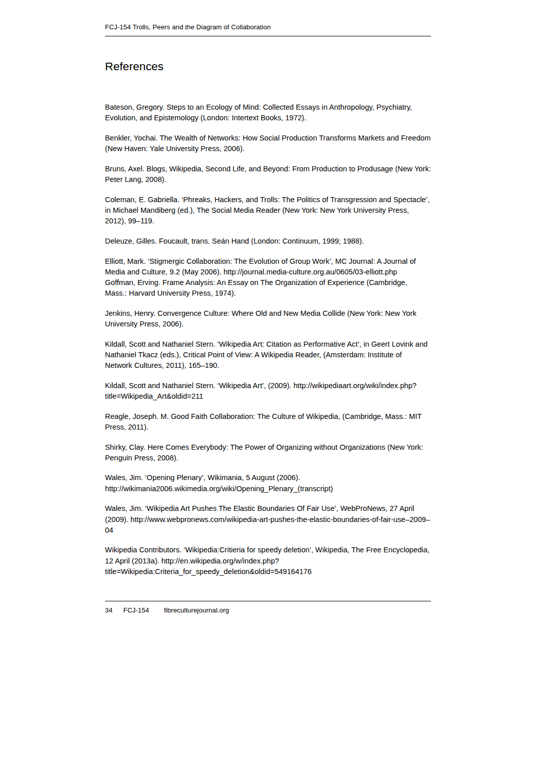FCJ-154 Trolls, Peers and the Diagram of Collaboration
References
Bateson, Gregory. Steps to an Ecology of Mind: Collected Essays in Anthropology, Psychiatry, Evolution, and Epistemology (London: Intertext Books, 1972).
Benkler, Yochai. The Wealth of Networks: How Social Production Transforms Markets and Freedom (New Haven: Yale University Press, 2006).
Bruns, Axel. Blogs, Wikipedia, Second Life, and Beyond: From Production to Produsage (New York: Peter Lang, 2008).
Coleman, E. Gabriella. ‘Phreaks, Hackers, and Trolls: The Politics of Transgression and Spectacle’, in Michael Mandiberg (ed.), The Social Media Reader (New York: New York University Press, 2012), 99–119.
Deleuze, Gilles. Foucault, trans. Seán Hand (London: Continuum, 1999; 1988).
Elliott, Mark. ‘Stigmergic Collaboration: The Evolution of Group Work’, MC Journal: A Journal of Media and Culture, 9.2 (May 2006). http://journal.media-culture.org.au/0605/03-elliott.php
Goffman, Erving. Frame Analysis: An Essay on The Organization of Experience (Cambridge, Mass.: Harvard University Press, 1974).
Jenkins, Henry. Convergence Culture: Where Old and New Media Collide (New York: New York University Press, 2006).
Kildall, Scott and Nathaniel Stern. ‘Wikipedia Art: Citation as Performative Act’, in Geert Lovink and Nathaniel Tkacz (eds.), Critical Point of View: A Wikipedia Reader, (Amsterdam: Institute of Network Cultures, 2011), 165–190.
Kildall, Scott and Nathaniel Stern. ‘Wikipedia Art’, (2009). http://wikipediaart.org/wiki/index.php?title=Wikipedia_Art&oldid=211
Reagle, Joseph. M. Good Faith Collaboration: The Culture of Wikipedia, (Cambridge, Mass.: MIT Press, 2011).
Shirky, Clay. Here Comes Everybody: The Power of Organizing without Organizations (New York: Penguin Press, 2008).
Wales, Jim. ‘Opening Plenary’, Wikimania, 5 August (2006). http://wikimania2006.wikimedia.org/wiki/Opening_Plenary_(transcript)
Wales, Jim. ‘Wikipedia Art Pushes The Elastic Boundaries Of Fair Use’, WebProNews, 27 April (2009). http://www.webpronews.com/wikipedia-art-pushes-the-elastic-boundaries-of-fair-use–2009–04
Wikipedia Contributors. ‘Wikipedia:Critieria for speedy deletion’, Wikipedia, The Free Encyclopedia, 12 April (2013a). http://en.wikipedia.org/w/index.php?title=Wikipedia:Criteria_for_speedy_deletion&oldid=549164176
34 FCJ-154 fibreculturejournal.org